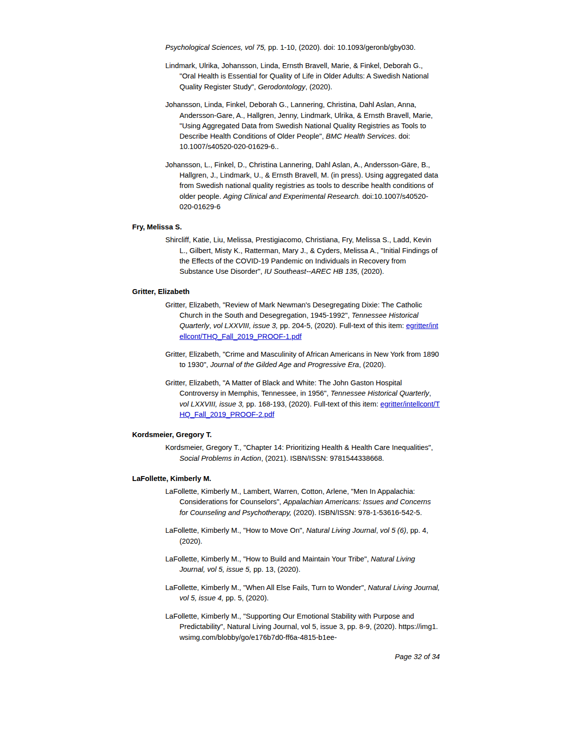Psychological Sciences, vol 75, pp. 1-10, (2020). doi: 10.1093/geronb/gby030.
Lindmark, Ulrika, Johansson, Linda, Ernsth Bravell, Marie, & Finkel, Deborah G., "Oral Health is Essential for Quality of Life in Older Adults: A Swedish National Quality Register Study", Gerodontology, (2020).
Johansson, Linda, Finkel, Deborah G., Lannering, Christina, Dahl Aslan, Anna, Andersson-Gare, A., Hallgren, Jenny, Lindmark, Ulrika, & Ernsth Bravell, Marie, "Using Aggregated Data from Swedish National Quality Registries as Tools to Describe Health Conditions of Older People", BMC Health Services. doi: 10.1007/s40520-020-01629-6..
Johansson, L., Finkel, D., Christina Lannering, Dahl Aslan, A., Andersson-Gäre, B., Hallgren, J., Lindmark, U., & Ernsth Bravell, M. (in press). Using aggregated data from Swedish national quality registries as tools to describe health conditions of older people. Aging Clinical and Experimental Research. doi:10.1007/s40520-020-01629-6
Fry, Melissa S.
Shircliff, Katie, Liu, Melissa, Prestigiacomo, Christiana, Fry, Melissa S., Ladd, Kevin L., Gilbert, Misty K., Ratterman, Mary J., & Cyders, Melissa A., "Initial Findings of the Effects of the COVID-19 Pandemic on Individuals in Recovery from Substance Use Disorder", IU Southeast--AREC HB 135, (2020).
Gritter, Elizabeth
Gritter, Elizabeth, "Review of Mark Newman's Desegregating Dixie: The Catholic Church in the South and Desegregation, 1945-1992", Tennessee Historical Quarterly, vol LXXVIII, issue 3, pp. 204-5, (2020). Full-text of this item: egritter/intellcont/THQ_Fall_2019_PROOF-1.pdf
Gritter, Elizabeth, "Crime and Masculinity of African Americans in New York from 1890 to 1930", Journal of the Gilded Age and Progressive Era, (2020).
Gritter, Elizabeth, "A Matter of Black and White: The John Gaston Hospital Controversy in Memphis, Tennessee, in 1956", Tennessee Historical Quarterly, vol LXXVIII, issue 3, pp. 168-193, (2020). Full-text of this item: egritter/intellcont/THQ_Fall_2019_PROOF-2.pdf
Kordsmeier, Gregory T.
Kordsmeier, Gregory T., "Chapter 14: Prioritizing Health & Health Care Inequalities", Social Problems in Action, (2021). ISBN/ISSN: 9781544338668.
LaFollette, Kimberly M.
LaFollette, Kimberly M., Lambert, Warren, Cotton, Arlene, "Men In Appalachia: Considerations for Counselors", Appalachian Americans: Issues and Concerns for Counseling and Psychotherapy, (2020). ISBN/ISSN: 978-1-53616-542-5.
LaFollette, Kimberly M., "How to Move On", Natural Living Journal, vol 5 (6), pp. 4, (2020).
LaFollette, Kimberly M., "How to Build and Maintain Your Tribe", Natural Living Journal, vol 5, issue 5, pp. 13, (2020).
LaFollette, Kimberly M., "When All Else Fails, Turn to Wonder", Natural Living Journal, vol 5, issue 4, pp. 5, (2020).
LaFollette, Kimberly M., "Supporting Our Emotional Stability with Purpose and Predictability", Natural Living Journal, vol 5, issue 3, pp. 8-9, (2020). https://img1.wsimg.com/blobby/go/e176b7d0-ff6a-4815-b1ee-
Page 32 of 34